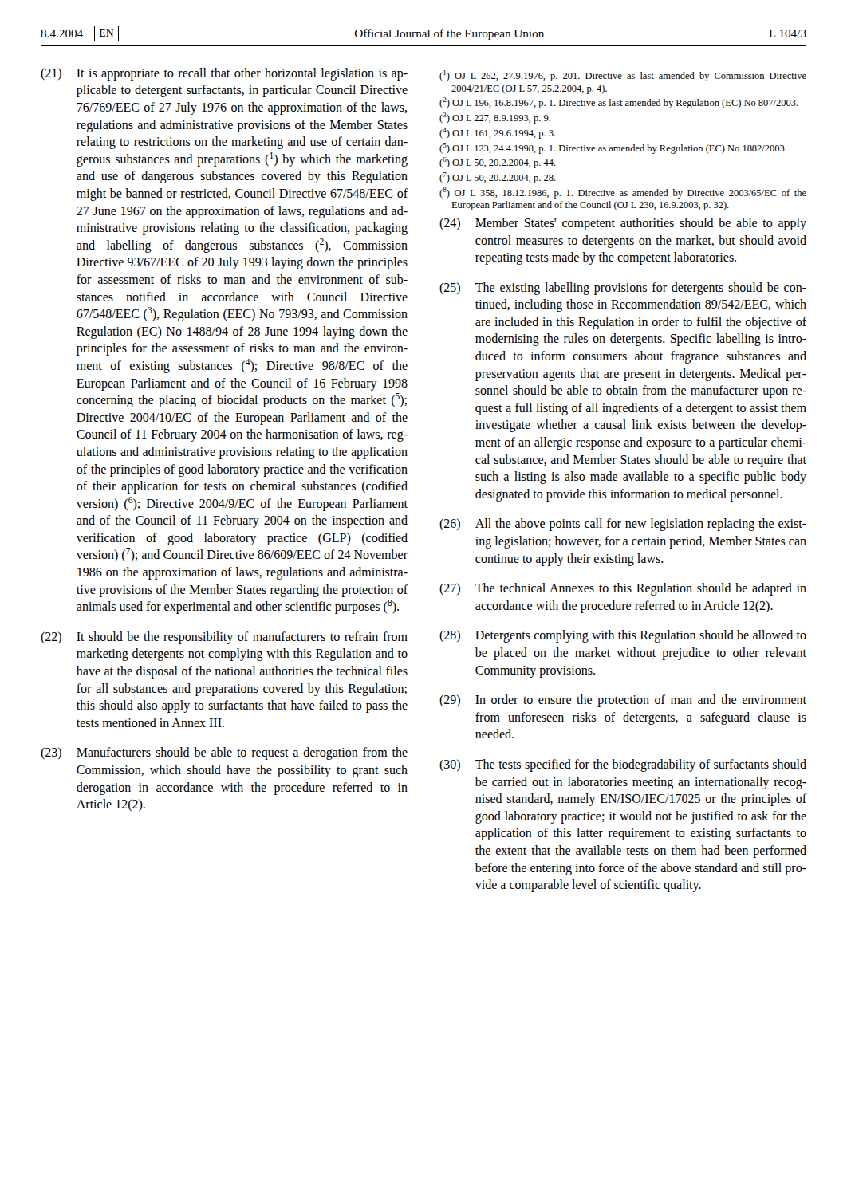8.4.2004 EN Official Journal of the European Union L 104/3
(21) It is appropriate to recall that other horizontal legislation is applicable to detergent surfactants, in particular Council Directive 76/769/EEC of 27 July 1976 on the approximation of the laws, regulations and administrative provisions of the Member States relating to restrictions on the marketing and use of certain dangerous substances and preparations (1) by which the marketing and use of dangerous substances covered by this Regulation might be banned or restricted, Council Directive 67/548/EEC of 27 June 1967 on the approximation of laws, regulations and administrative provisions relating to the classification, packaging and labelling of dangerous substances (2), Commission Directive 93/67/EEC of 20 July 1993 laying down the principles for assessment of risks to man and the environment of substances notified in accordance with Council Directive 67/548/EEC (3), Regulation (EEC) No 793/93, and Commission Regulation (EC) No 1488/94 of 28 June 1994 laying down the principles for the assessment of risks to man and the environment of existing substances (4); Directive 98/8/EC of the European Parliament and of the Council of 16 February 1998 concerning the placing of biocidal products on the market (5); Directive 2004/10/EC of the European Parliament and of the Council of 11 February 2004 on the harmonisation of laws, regulations and administrative provisions relating to the application of the principles of good laboratory practice and the verification of their application for tests on chemical substances (codified version) (6); Directive 2004/9/EC of the European Parliament and of the Council of 11 February 2004 on the inspection and verification of good laboratory practice (GLP) (codified version) (7); and Council Directive 86/609/EEC of 24 November 1986 on the approximation of laws, regulations and administrative provisions of the Member States regarding the protection of animals used for experimental and other scientific purposes (8).
(22) It should be the responsibility of manufacturers to refrain from marketing detergents not complying with this Regulation and to have at the disposal of the national authorities the technical files for all substances and preparations covered by this Regulation; this should also apply to surfactants that have failed to pass the tests mentioned in Annex III.
(23) Manufacturers should be able to request a derogation from the Commission, which should have the possibility to grant such derogation in accordance with the procedure referred to in Article 12(2).
(1) OJ L 262, 27.9.1976, p. 201. Directive as last amended by Commission Directive 2004/21/EC (OJ L 57, 25.2.2004, p. 4).
(2) OJ L 196, 16.8.1967, p. 1. Directive as last amended by Regulation (EC) No 807/2003.
(3) OJ L 227, 8.9.1993, p. 9.
(4) OJ L 161, 29.6.1994, p. 3.
(5) OJ L 123, 24.4.1998, p. 1. Directive as amended by Regulation (EC) No 1882/2003.
(6) OJ L 50, 20.2.2004, p. 44.
(7) OJ L 50, 20.2.2004, p. 28.
(8) OJ L 358, 18.12.1986, p. 1. Directive as amended by Directive 2003/65/EC of the European Parliament and of the Council (OJ L 230, 16.9.2003, p. 32).
(24) Member States' competent authorities should be able to apply control measures to detergents on the market, but should avoid repeating tests made by the competent laboratories.
(25) The existing labelling provisions for detergents should be continued, including those in Recommendation 89/542/EEC, which are included in this Regulation in order to fulfil the objective of modernising the rules on detergents. Specific labelling is introduced to inform consumers about fragrance substances and preservation agents that are present in detergents. Medical personnel should be able to obtain from the manufacturer upon request a full listing of all ingredients of a detergent to assist them investigate whether a causal link exists between the development of an allergic response and exposure to a particular chemical substance, and Member States should be able to require that such a listing is also made available to a specific public body designated to provide this information to medical personnel.
(26) All the above points call for new legislation replacing the existing legislation; however, for a certain period, Member States can continue to apply their existing laws.
(27) The technical Annexes to this Regulation should be adapted in accordance with the procedure referred to in Article 12(2).
(28) Detergents complying with this Regulation should be allowed to be placed on the market without prejudice to other relevant Community provisions.
(29) In order to ensure the protection of man and the environment from unforeseen risks of detergents, a safeguard clause is needed.
(30) The tests specified for the biodegradability of surfactants should be carried out in laboratories meeting an internationally recognised standard, namely EN/ISO/IEC/17025 or the principles of good laboratory practice; it would not be justified to ask for the application of this latter requirement to existing surfactants to the extent that the available tests on them had been performed before the entering into force of the above standard and still provide a comparable level of scientific quality.